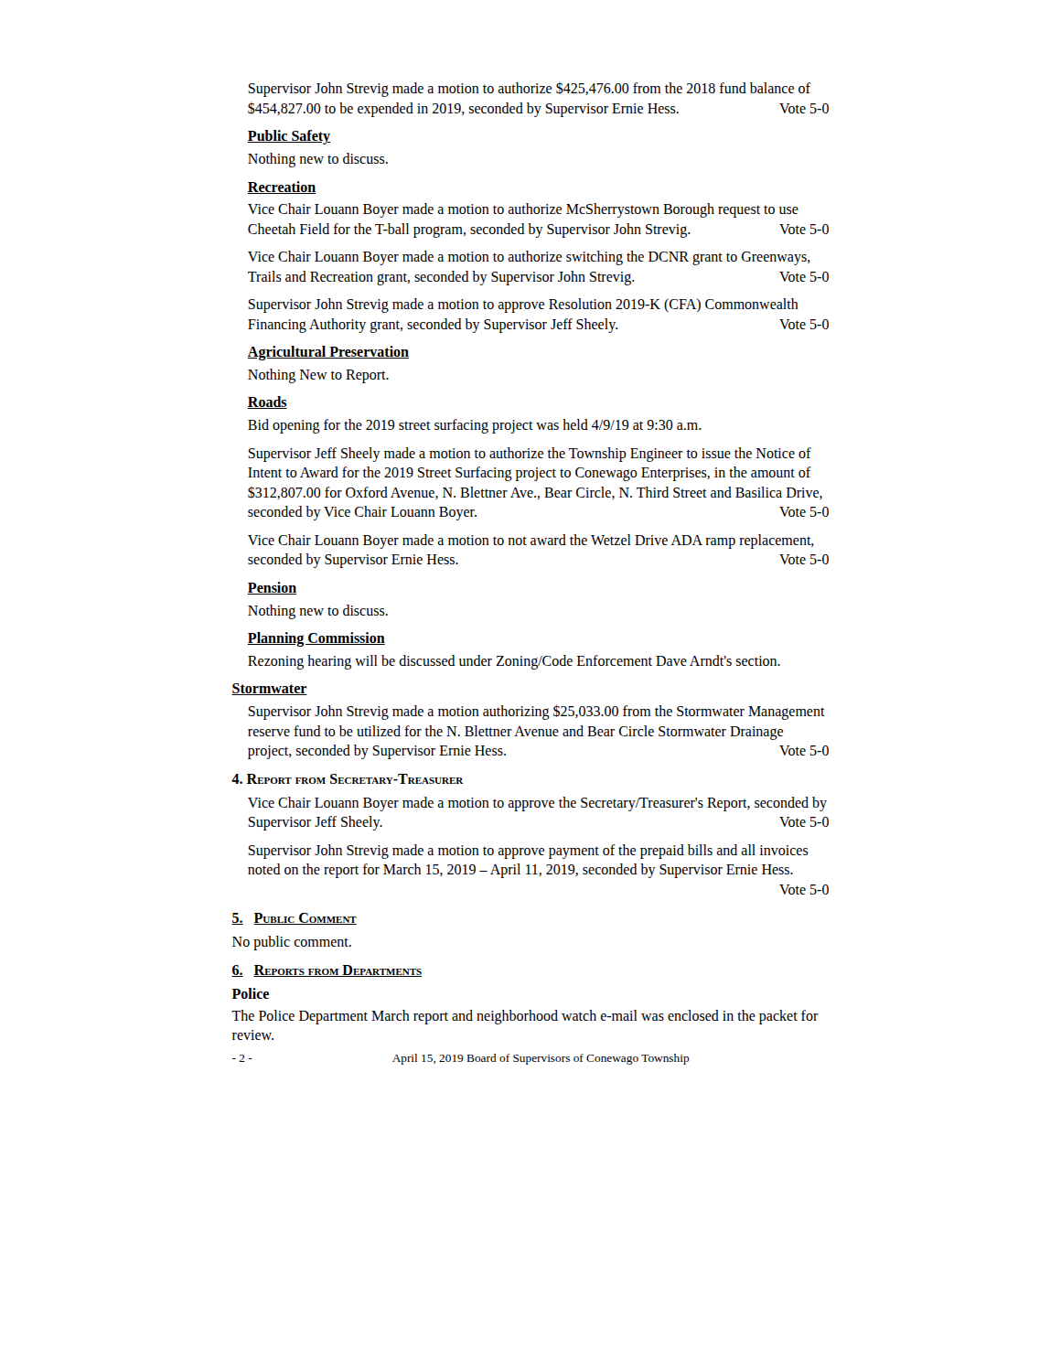Supervisor John Strevig made a motion to authorize $425,476.00 from the 2018 fund balance of $454,827.00 to be expended in 2019, seconded by Supervisor Ernie Hess. Vote 5-0
Public Safety
Nothing new to discuss.
Recreation
Vice Chair Louann Boyer made a motion to authorize McSherrystown Borough request to use Cheetah Field for the T-ball program, seconded by Supervisor John Strevig. Vote 5-0
Vice Chair Louann Boyer made a motion to authorize switching the DCNR grant to Greenways, Trails and Recreation grant, seconded by Supervisor John Strevig. Vote 5-0
Supervisor John Strevig made a motion to approve Resolution 2019-K (CFA) Commonwealth Financing Authority grant, seconded by Supervisor Jeff Sheely. Vote 5-0
Agricultural Preservation
Nothing New to Report.
Roads
Bid opening for the 2019 street surfacing project was held 4/9/19 at 9:30 a.m.
Supervisor Jeff Sheely made a motion to authorize the Township Engineer to issue the Notice of Intent to Award for the 2019 Street Surfacing project to Conewago Enterprises, in the amount of $312,807.00 for Oxford Avenue, N. Blettner Ave., Bear Circle, N. Third Street and Basilica Drive, seconded by Vice Chair Louann Boyer. Vote 5-0
Vice Chair Louann Boyer made a motion to not award the Wetzel Drive ADA ramp replacement, seconded by Supervisor Ernie Hess. Vote 5-0
Pension
Nothing new to discuss.
Planning Commission
Rezoning hearing will be discussed under Zoning/Code Enforcement Dave Arndt's section.
Stormwater
Supervisor John Strevig made a motion authorizing $25,033.00 from the Stormwater Management reserve fund to be utilized for the N. Blettner Avenue and Bear Circle Stormwater Drainage project, seconded by Supervisor Ernie Hess. Vote 5-0
4. Report from Secretary-Treasurer
Vice Chair Louann Boyer made a motion to approve the Secretary/Treasurer's Report, seconded by Supervisor Jeff Sheely. Vote 5-0
Supervisor John Strevig made a motion to approve payment of the prepaid bills and all invoices noted on the report for March 15, 2019 – April 11, 2019, seconded by Supervisor Ernie Hess. Vote 5-0
5. Public Comment
No public comment.
6. Reports from Departments
Police
The Police Department March report and neighborhood watch e-mail was enclosed in the packet for review.
- 2 -
April 15, 2019 Board of Supervisors of Conewago Township